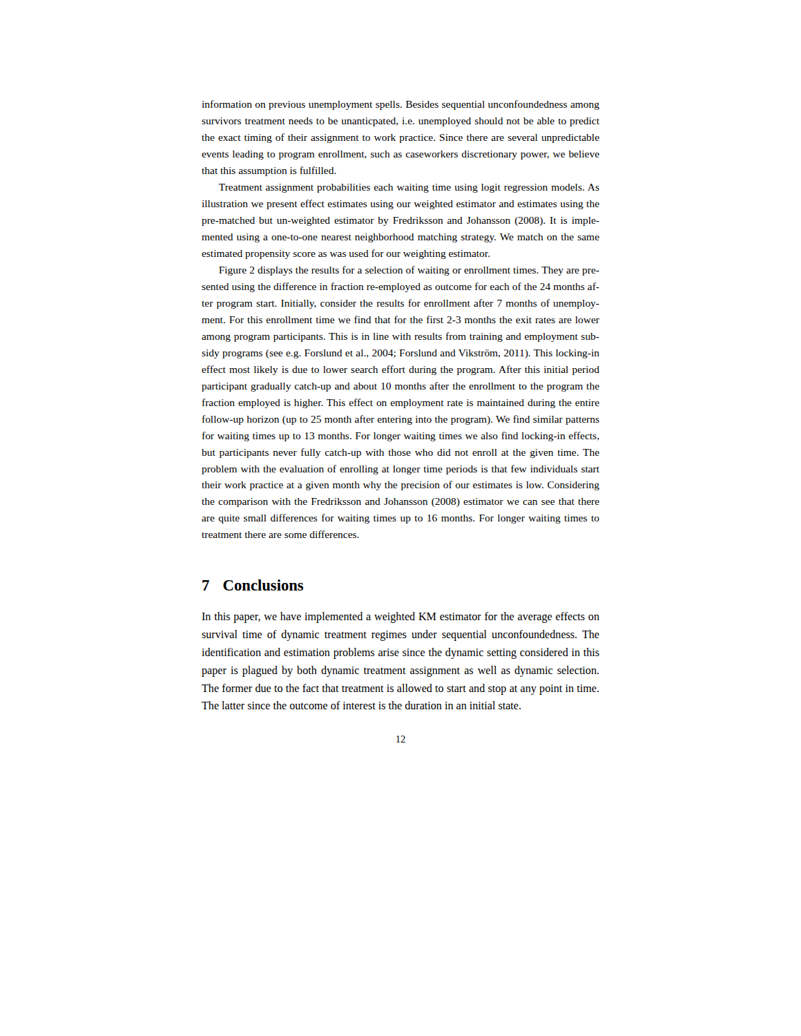information on previous unemployment spells. Besides sequential unconfoundedness among survivors treatment needs to be unanticpated, i.e. unemployed should not be able to predict the exact timing of their assignment to work practice. Since there are several unpredictable events leading to program enrollment, such as caseworkers discretionary power, we believe that this assumption is fulfilled.
Treatment assignment probabilities each waiting time using logit regression models. As illustration we present effect estimates using our weighted estimator and estimates using the pre-matched but un-weighted estimator by Fredriksson and Johansson (2008). It is implemented using a one-to-one nearest neighborhood matching strategy. We match on the same estimated propensity score as was used for our weighting estimator.
Figure 2 displays the results for a selection of waiting or enrollment times. They are presented using the difference in fraction re-employed as outcome for each of the 24 months after program start. Initially, consider the results for enrollment after 7 months of unemployment. For this enrollment time we find that for the first 2-3 months the exit rates are lower among program participants. This is in line with results from training and employment subsidy programs (see e.g. Forslund et al., 2004; Forslund and Vikström, 2011). This locking-in effect most likely is due to lower search effort during the program. After this initial period participant gradually catch-up and about 10 months after the enrollment to the program the fraction employed is higher. This effect on employment rate is maintained during the entire follow-up horizon (up to 25 month after entering into the program). We find similar patterns for waiting times up to 13 months. For longer waiting times we also find locking-in effects, but participants never fully catch-up with those who did not enroll at the given time. The problem with the evaluation of enrolling at longer time periods is that few individuals start their work practice at a given month why the precision of our estimates is low. Considering the comparison with the Fredriksson and Johansson (2008) estimator we can see that there are quite small differences for waiting times up to 16 months. For longer waiting times to treatment there are some differences.
7 Conclusions
In this paper, we have implemented a weighted KM estimator for the average effects on survival time of dynamic treatment regimes under sequential unconfoundedness. The identification and estimation problems arise since the dynamic setting considered in this paper is plagued by both dynamic treatment assignment as well as dynamic selection. The former due to the fact that treatment is allowed to start and stop at any point in time. The latter since the outcome of interest is the duration in an initial state.
12